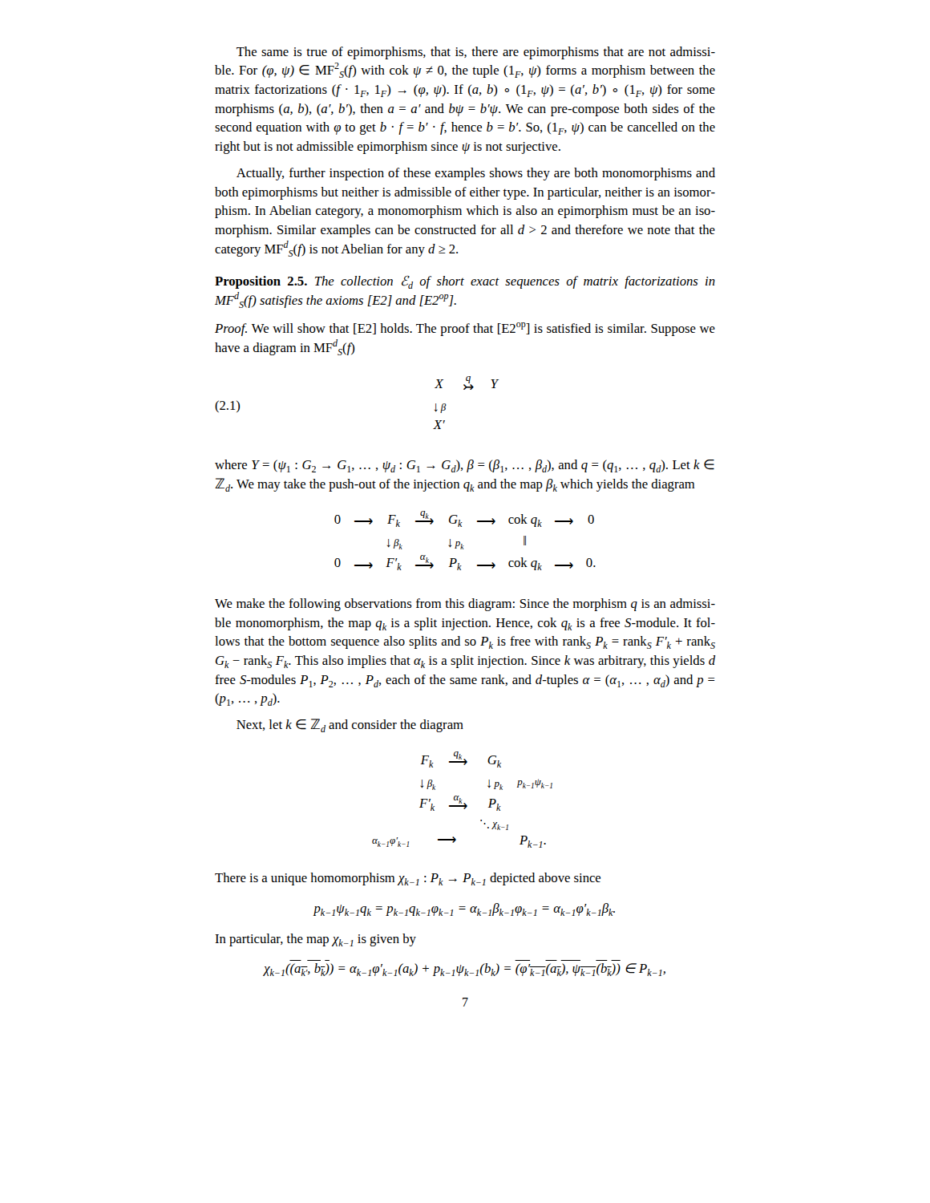The same is true of epimorphisms, that is, there are epimorphisms that are not admissible. For (φ, ψ) ∈ MF2S(f) with cok ψ ≠ 0, the tuple (1F, ψ) forms a morphism between the matrix factorizations (f · 1F, 1F) → (φ, ψ). If (a, b) ∘ (1F, ψ) = (a′, b′) ∘ (1F, ψ) for some morphisms (a, b), (a′, b′), then a = a′ and bψ = b′ψ. We can pre-compose both sides of the second equation with φ to get b · f = b′ · f, hence b = b′. So, (1F, ψ) can be cancelled on the right but is not admissible epimorphism since ψ is not surjective.
Actually, further inspection of these examples shows they are both monomorphisms and both epimorphisms but neither is admissible of either type. In particular, neither is an isomorphism. In Abelian category, a monomorphism which is also an epimorphism must be an isomorphism. Similar examples can be constructed for all d > 2 and therefore we note that the category MFdS(f) is not Abelian for any d ≥ 2.
Proposition 2.5. The collection ℰd of short exact sequences of matrix factorizations in MFdS(f) satisfies the axioms [E2] and [E2op].
Proof. We will show that [E2] holds. The proof that [E2op] is satisfied is similar. Suppose we have a diagram in MFdS(f)
(2.1)
| X | q ↣ | Y |
| ↓ β | | |
| X′ | | |
where Y = (ψ1 : G2 → G1, … , ψd : G1 → Gd), β = (β1, … , βd), and q = (q1, … , qd). Let k ∈ ℤd. We may take the push-out of the injection qk and the map βk which yields the diagram
| 0 | ⟶ | F k | q k ⟶ | G k | ⟶ | cok q k | ⟶ | 0 |
| | | ↓ β k | | ↓ p k | | ‖ | | |
| 0 | ⟶ | F′ k | α k ⟶ | P k | ⟶ | cok q k | ⟶ | 0. |
We make the following observations from this diagram: Since the morphism q is an admissible monomorphism, the map qk is a split injection. Hence, cok qk is a free S-module. It follows that the bottom sequence also splits and so Pk is free with rankS Pk = rankS F′k + rankS Gk − rankS Fk. This also implies that αk is a split injection. Since k was arbitrary, this yields d free S-modules P1, P2, … , Pd, each of the same rank, and d-tuples α = (α1, … , αd) and p = (p1, … , pd).
Next, let k ∈ ℤd and consider the diagram
| | F k | q k ⟶ | G k | | |
| | ↓ β k | | ↓ p k | p k−1 ψ k−1 | |
| | F′ k | α k ⟶ | P k | | |
| | | | ⋱ χ k−1 | | |
| α k−1 φ′ k−1 | ⟶ | | P k−1 . | |
There is a unique homomorphism χk−1 : Pk → Pk−1 depicted above since
pk−1ψk−1qk = pk−1qk−1φk−1 = αk−1βk−1φk−1 = αk−1φ′k−1βk.
In particular, the map χk−1 is given by
χk−1((ak′, bk)) = αk−1φ′k−1(ak) + pk−1ψk−1(bk) = (φ′k−1(ak), ψk−1(bk)) ∈ Pk−1,
7